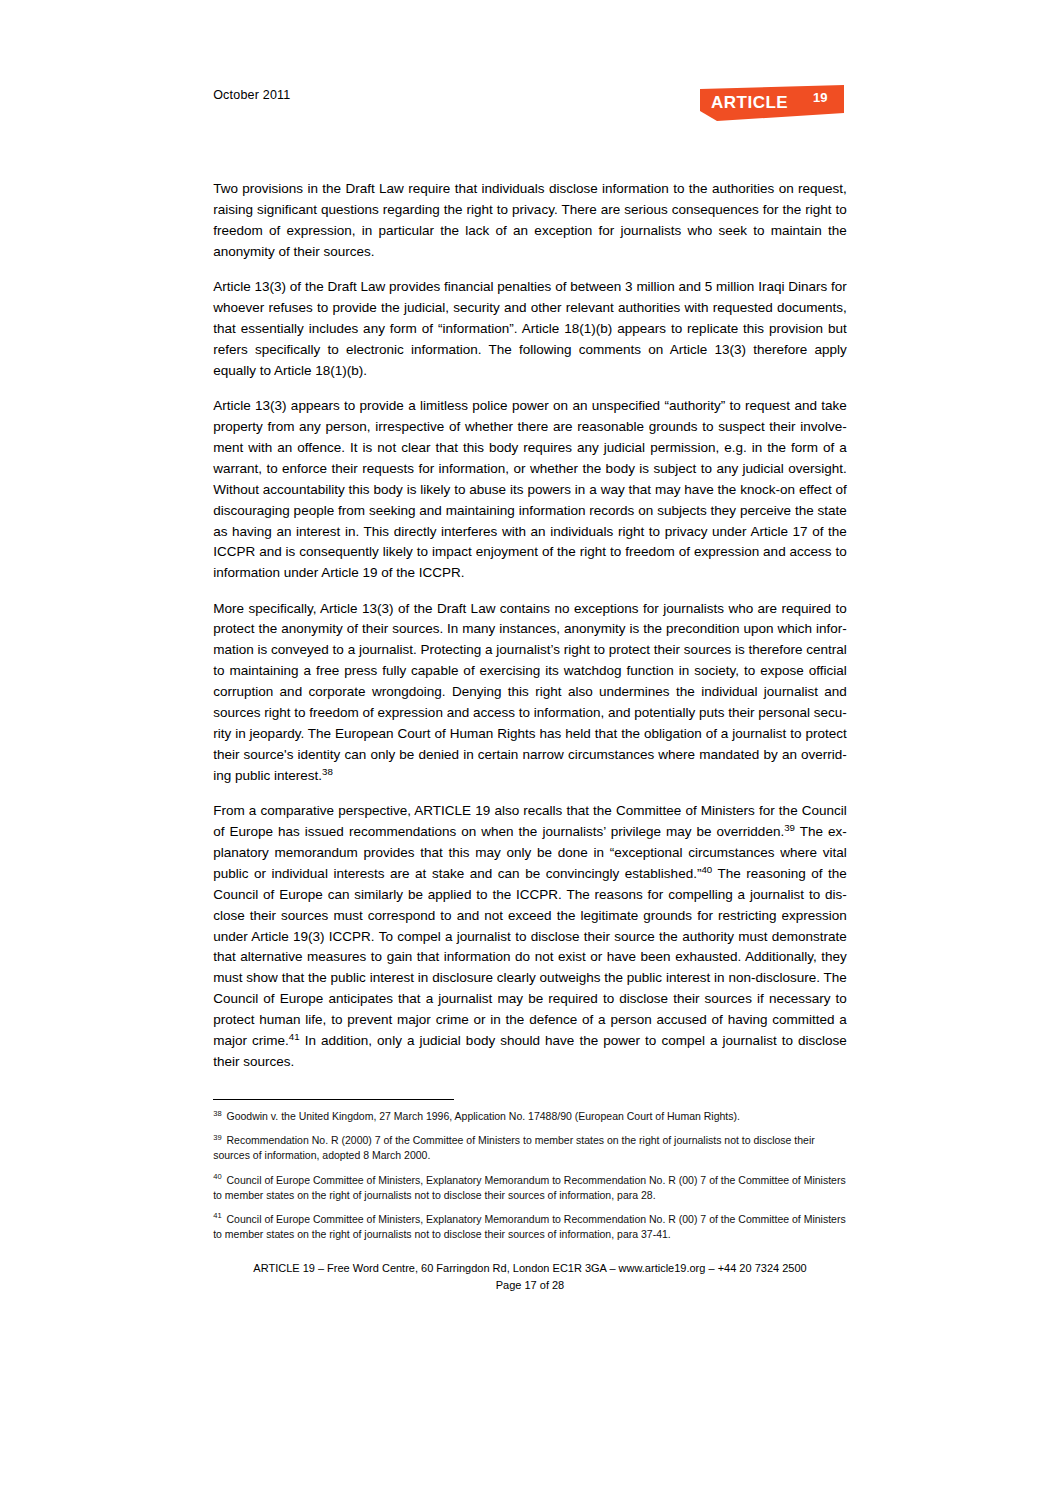October 2011
ARTICLE 19
Two provisions in the Draft Law require that individuals disclose information to the authorities on request, raising significant questions regarding the right to privacy. There are serious consequences for the right to freedom of expression, in particular the lack of an exception for journalists who seek to maintain the anonymity of their sources.
Article 13(3) of the Draft Law provides financial penalties of between 3 million and 5 million Iraqi Dinars for whoever refuses to provide the judicial, security and other relevant authorities with requested documents, that essentially includes any form of “information”. Article 18(1)(b) appears to replicate this provision but refers specifically to electronic information. The following comments on Article 13(3) therefore apply equally to Article 18(1)(b).
Article 13(3) appears to provide a limitless police power on an unspecified “authority” to request and take property from any person, irrespective of whether there are reasonable grounds to suspect their involvement with an offence. It is not clear that this body requires any judicial permission, e.g. in the form of a warrant, to enforce their requests for information, or whether the body is subject to any judicial oversight. Without accountability this body is likely to abuse its powers in a way that may have the knock-on effect of discouraging people from seeking and maintaining information records on subjects they perceive the state as having an interest in. This directly interferes with an individuals right to privacy under Article 17 of the ICCPR and is consequently likely to impact enjoyment of the right to freedom of expression and access to information under Article 19 of the ICCPR.
More specifically, Article 13(3) of the Draft Law contains no exceptions for journalists who are required to protect the anonymity of their sources. In many instances, anonymity is the precondition upon which information is conveyed to a journalist. Protecting a journalist’s right to protect their sources is therefore central to maintaining a free press fully capable of exercising its watchdog function in society, to expose official corruption and corporate wrongdoing. Denying this right also undermines the individual journalist and sources right to freedom of expression and access to information, and potentially puts their personal security in jeopardy. The European Court of Human Rights has held that the obligation of a journalist to protect their source's identity can only be denied in certain narrow circumstances where mandated by an overriding public interest.38
From a comparative perspective, ARTICLE 19 also recalls that the Committee of Ministers for the Council of Europe has issued recommendations on when the journalists’ privilege may be overridden.39 The explanatory memorandum provides that this may only be done in “exceptional circumstances where vital public or individual interests are at stake and can be convincingly established.”40 The reasoning of the Council of Europe can similarly be applied to the ICCPR. The reasons for compelling a journalist to disclose their sources must correspond to and not exceed the legitimate grounds for restricting expression under Article 19(3) ICCPR. To compel a journalist to disclose their source the authority must demonstrate that alternative measures to gain that information do not exist or have been exhausted. Additionally, they must show that the public interest in disclosure clearly outweighs the public interest in non-disclosure. The Council of Europe anticipates that a journalist may be required to disclose their sources if necessary to protect human life, to prevent major crime or in the defence of a person accused of having committed a major crime.41 In addition, only a judicial body should have the power to compel a journalist to disclose their sources.
38 Goodwin v. the United Kingdom, 27 March 1996, Application No. 17488/90 (European Court of Human Rights).
39 Recommendation No. R (2000) 7 of the Committee of Ministers to member states on the right of journalists not to disclose their sources of information, adopted 8 March 2000.
40 Council of Europe Committee of Ministers, Explanatory Memorandum to Recommendation No. R (00) 7 of the Committee of Ministers to member states on the right of journalists not to disclose their sources of information, para 28.
41 Council of Europe Committee of Ministers, Explanatory Memorandum to Recommendation No. R (00) 7 of the Committee of Ministers to member states on the right of journalists not to disclose their sources of information, para 37-41.
ARTICLE 19 – Free Word Centre, 60 Farringdon Rd, London EC1R 3GA – www.article19.org – +44 20 7324 2500
Page 17 of 28